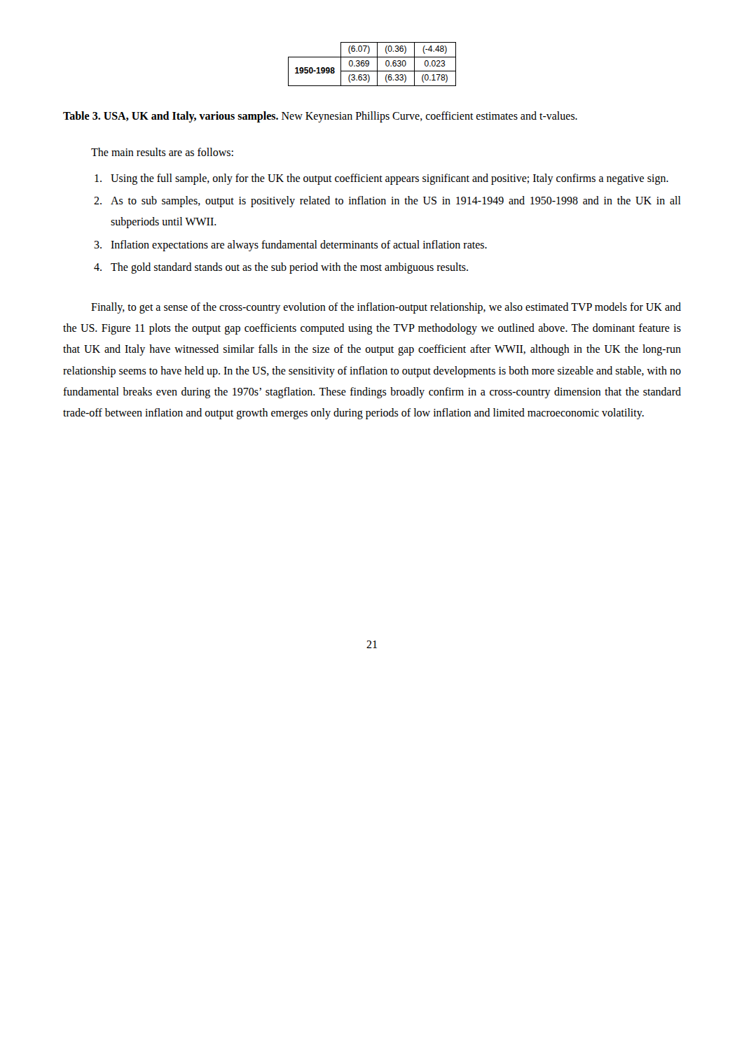| | (6.07) | (0.36) | (-4.48) |
| 1950-1998 | 0.369 | 0.630 | 0.023 |
| (3.63) | (6.33) | (0.178) |
Table 3. USA, UK and Italy, various samples. New Keynesian Phillips Curve, coefficient estimates and t-values.
The main results are as follows:
Using the full sample, only for the UK the output coefficient appears significant and positive; Italy confirms a negative sign.
As to sub samples, output is positively related to inflation in the US in 1914-1949 and 1950-1998 and in the UK in all subperiods until WWII.
Inflation expectations are always fundamental determinants of actual inflation rates.
The gold standard stands out as the sub period with the most ambiguous results.
Finally, to get a sense of the cross-country evolution of the inflation-output relationship, we also estimated TVP models for UK and the US. Figure 11 plots the output gap coefficients computed using the TVP methodology we outlined above. The dominant feature is that UK and Italy have witnessed similar falls in the size of the output gap coefficient after WWII, although in the UK the long-run relationship seems to have held up. In the US, the sensitivity of inflation to output developments is both more sizeable and stable, with no fundamental breaks even during the 1970s’ stagflation. These findings broadly confirm in a cross-country dimension that the standard trade-off between inflation and output growth emerges only during periods of low inflation and limited macroeconomic volatility.
21